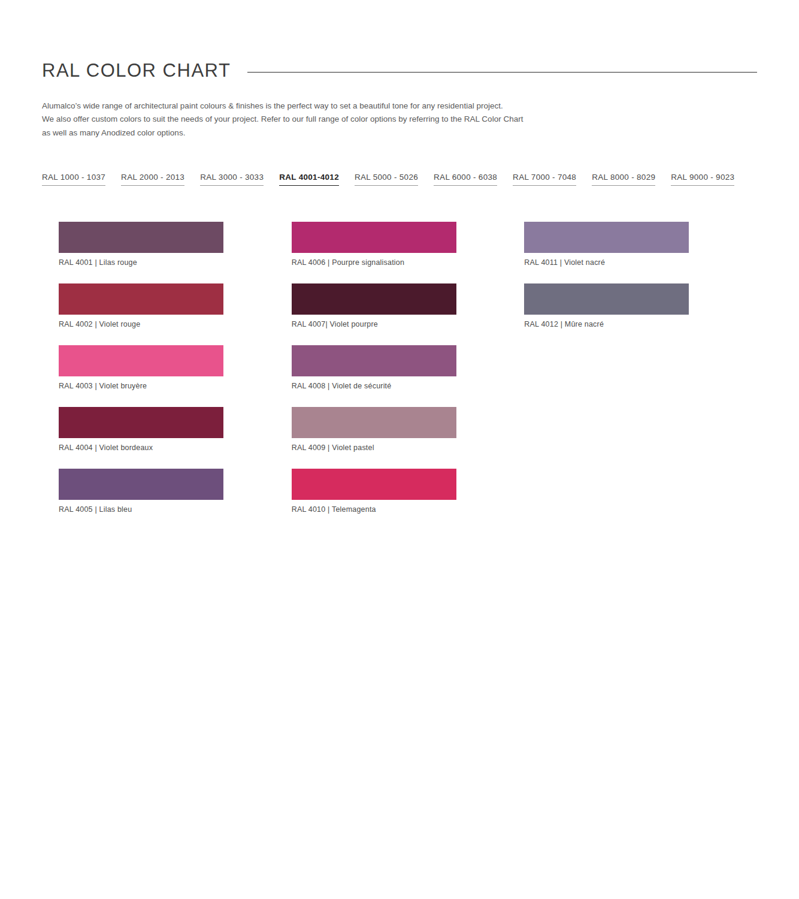RAL COLOR CHART
Alumalco’s wide range of architectural paint colours & finishes is the perfect way to set a beautiful tone for any residential project.
We also offer custom colors to suit the needs of your project. Refer to our full range of color options by referring to the RAL Color Chart
as well as many Anodized color options.
RAL 1000 - 1037 RAL 2000 - 2013 RAL 3000 - 3033 RAL 4001-4012 RAL 5000 - 5026 RAL 6000 - 6038 RAL 7000 - 7048 RAL 8000 - 8029 RAL 9000 - 9023
RAL 4001 | Lilas rouge
RAL 4002 | Violet rouge
RAL 4003 | Violet bruyère
RAL 4004 | Violet bordeaux
RAL 4005 | Lilas bleu
RAL 4006 | Pourpre signalisation
RAL 4007| Violet pourpre
RAL 4008 | Violet de sécurité
RAL 4009 | Violet pastel
RAL 4010 | Telemagenta
RAL 4011 | Violet nacré
RAL 4012 | Mûre nacré